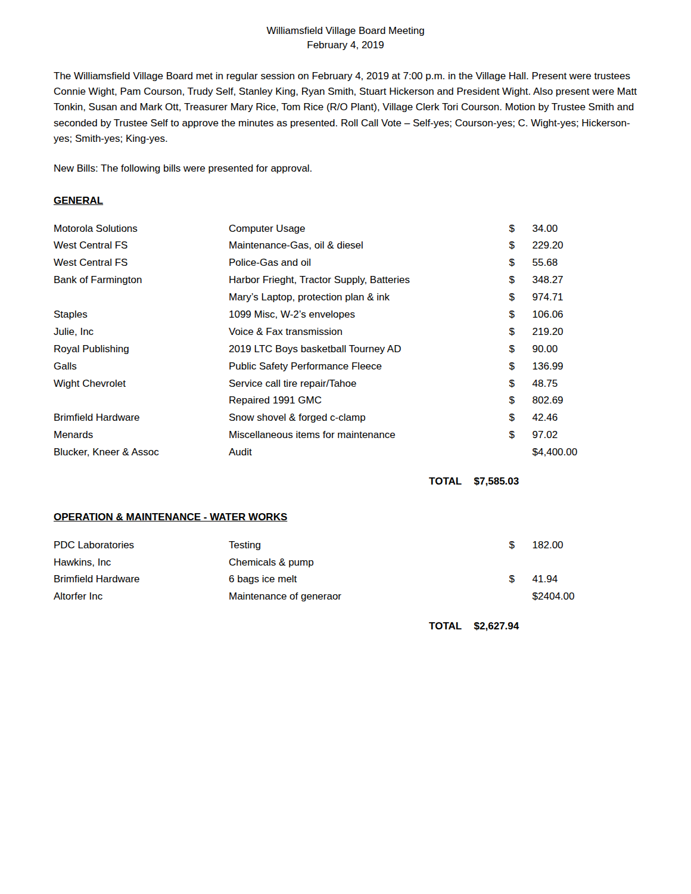Williamsfield Village Board Meeting
February 4, 2019
The Williamsfield Village Board met in regular session on February 4, 2019 at 7:00 p.m. in the Village Hall. Present were trustees Connie Wight, Pam Courson, Trudy Self, Stanley King, Ryan Smith, Stuart Hickerson and President Wight. Also present were Matt Tonkin, Susan and Mark Ott, Treasurer Mary Rice, Tom Rice (R/O Plant), Village Clerk Tori Courson. Motion by Trustee Smith and seconded by Trustee Self to approve the minutes as presented. Roll Call Vote – Self-yes; Courson-yes; C. Wight-yes; Hickerson-yes; Smith-yes; King-yes.
New Bills: The following bills were presented for approval.
GENERAL
| Motorola Solutions | Computer Usage | $ | 34.00 |
| West Central FS | Maintenance-Gas, oil & diesel | $ | 229.20 |
| West Central FS | Police-Gas and oil | $ | 55.68 |
| Bank of Farmington | Harbor Frieght, Tractor Supply, Batteries | $ | 348.27 |
| | Mary’s Laptop, protection plan & ink | $ | 974.71 |
| Staples | 1099 Misc, W-2’s envelopes | $ | 106.06 |
| Julie, Inc | Voice & Fax transmission | $ | 219.20 |
| Royal Publishing | 2019 LTC Boys basketball Tourney AD | $ | 90.00 |
| Galls | Public Safety Performance Fleece | $ | 136.99 |
| Wight Chevrolet | Service call tire repair/Tahoe | $ | 48.75 |
| | Repaired 1991 GMC | $ | 802.69 |
| Brimfield Hardware | Snow shovel & forged c-clamp | $ | 42.46 |
| Menards | Miscellaneous items for maintenance | $ | 97.02 |
| Blucker, Kneer & Assoc | Audit | | $4,400.00 |
| | TOTAL | $7,585.03 |
OPERATION & MAINTENANCE - WATER WORKS
| PDC Laboratories | Testing | $ | 182.00 |
| Hawkins, Inc | Chemicals & pump | | |
| Brimfield Hardware | 6 bags ice melt | $ | 41.94 |
| Altorfer Inc | Maintenance of generaor | | $2404.00 |
| | TOTAL | $2,627.94 |